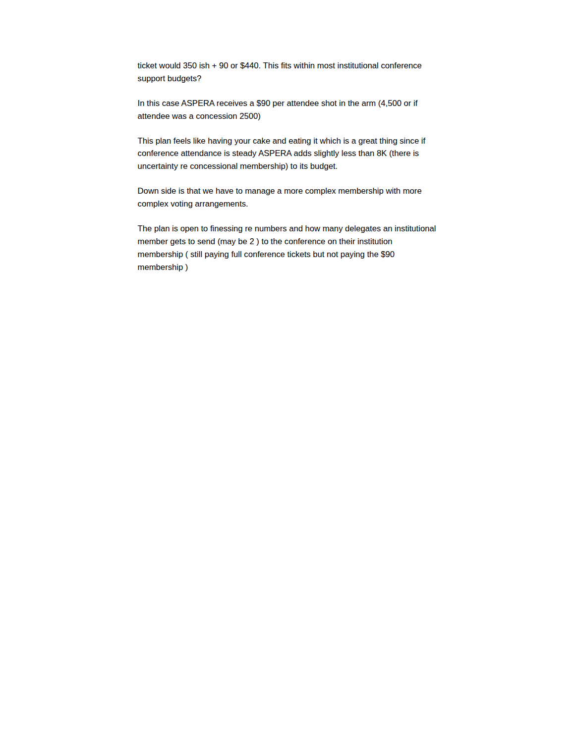ticket would 350 ish + 90 or $440. This fits within most institutional conference support budgets?
In this case ASPERA receives a $90 per attendee shot in the arm (4,500 or if attendee was a concession 2500)
This plan feels like having your cake and eating it which is a great thing since if conference attendance is steady ASPERA adds slightly less than 8K (there is uncertainty re concessional membership) to its budget.
Down side is that we have to manage a more complex membership with more complex voting arrangements.
The plan is open to finessing re numbers and how many delegates an institutional member gets to send (may be 2 ) to the conference on their institution membership ( still paying full conference tickets but not paying the $90 membership )